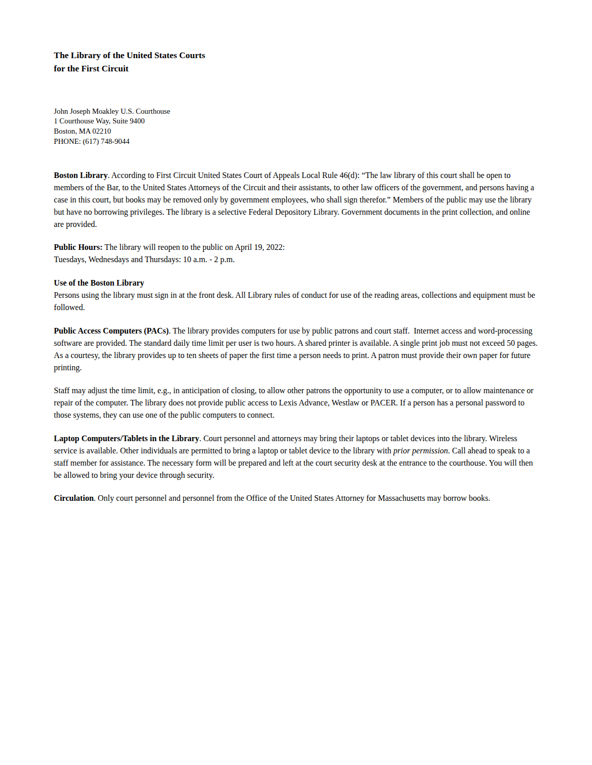The Library of the United States Courts
for the First Circuit
John Joseph Moakley U.S. Courthouse
1 Courthouse Way, Suite 9400
Boston, MA 02210
PHONE: (617) 748-9044
Boston Library. According to First Circuit United States Court of Appeals Local Rule 46(d): “The law library of this court shall be open to members of the Bar, to the United States Attorneys of the Circuit and their assistants, to other law officers of the government, and persons having a case in this court, but books may be removed only by government employees, who shall sign therefor.” Members of the public may use the library but have no borrowing privileges. The library is a selective Federal Depository Library. Government documents in the print collection, and online are provided.
Public Hours: The library will reopen to the public on April 19, 2022:
Tuesdays, Wednesdays and Thursdays: 10 a.m. - 2 p.m.
Use of the Boston Library
Persons using the library must sign in at the front desk. All Library rules of conduct for use of the reading areas, collections and equipment must be followed.
Public Access Computers (PACs). The library provides computers for use by public patrons and court staff. Internet access and word-processing software are provided. The standard daily time limit per user is two hours. A shared printer is available. A single print job must not exceed 50 pages. As a courtesy, the library provides up to ten sheets of paper the first time a person needs to print. A patron must provide their own paper for future printing.
Staff may adjust the time limit, e.g., in anticipation of closing, to allow other patrons the opportunity to use a computer, or to allow maintenance or repair of the computer. The library does not provide public access to Lexis Advance, Westlaw or PACER. If a person has a personal password to those systems, they can use one of the public computers to connect.
Laptop Computers/Tablets in the Library. Court personnel and attorneys may bring their laptops or tablet devices into the library. Wireless service is available. Other individuals are permitted to bring a laptop or tablet device to the library with prior permission. Call ahead to speak to a staff member for assistance. The necessary form will be prepared and left at the court security desk at the entrance to the courthouse. You will then be allowed to bring your device through security.
Circulation. Only court personnel and personnel from the Office of the United States Attorney for Massachusetts may borrow books.